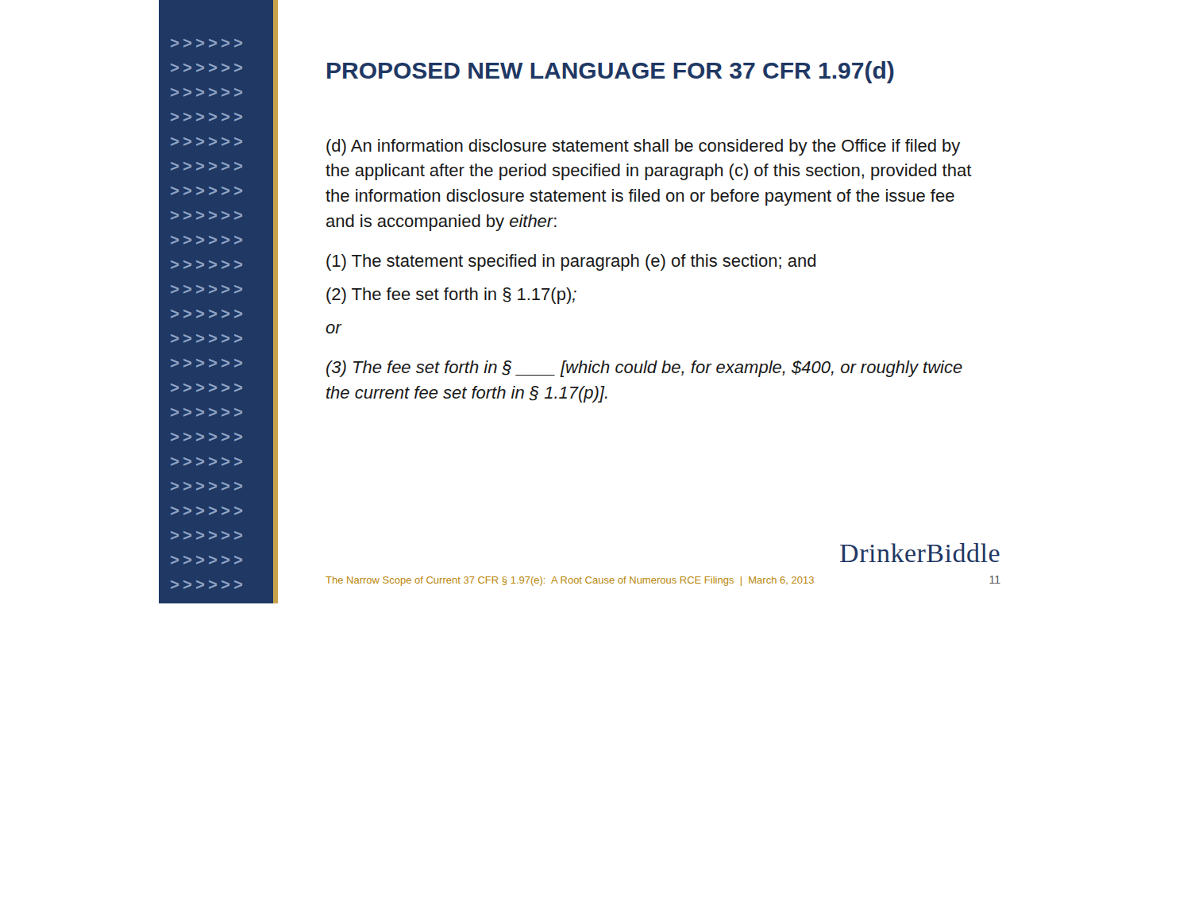>>>>>>
>>>>>>
>>>>>>
>>>>>>
>>>>>>
>>>>>>
>>>>>>
>>>>>>
>>>>>>
>>>>>>
>>>>>>
>>>>>>
>>>>>>
>>>>>>
>>>>>>
>>>>>>
>>>>>>
>>>>>>
>>>>>>
>>>>>>
>>>>>>
>>>>>>
>>>>>>
>>>>>>
>>>>>>
>>>>>>
>>>>>>
>>>>>>
PROPOSED NEW LANGUAGE FOR 37 CFR 1.97(d)
(d) An information disclosure statement shall be considered by the Office if filed by the applicant after the period specified in paragraph (c) of this section, provided that the information disclosure statement is filed on or before payment of the issue fee and is accompanied by either:
(1) The statement specified in paragraph (e) of this section; and
(2) The fee set forth in § 1.17(p);
or
(3) The fee set forth in § ____ [which could be, for example, $400, or roughly twice the current fee set forth in § 1.17(p)].
DrinkerBiddle
The Narrow Scope of Current 37 CFR § 1.97(e): A Root Cause of Numerous RCE Filings | March 6, 2013 11